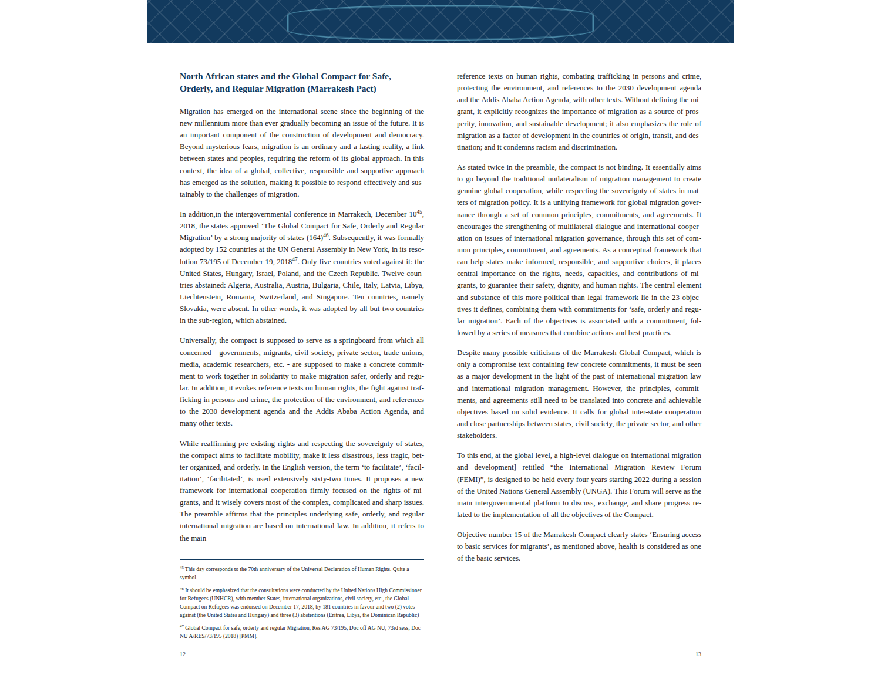North African states and the Global Compact for Safe, Orderly, and Regular Migration (Marrakesh Pact)
Migration has emerged on the international scene since the beginning of the new millennium more than ever gradually becoming an issue of the future. It is an important component of the construction of development and democracy. Beyond mysterious fears, migration is an ordinary and a lasting reality, a link between states and peoples, requiring the reform of its global approach. In this context, the idea of a global, collective, responsible and supportive approach has emerged as the solution, making it possible to respond effectively and sustainably to the challenges of migration.
In addition,in the intergovernmental conference in Marrakech, December 1045, 2018, the states approved ‘The Global Compact for Safe, Orderly and Regular Migration’ by a strong majority of states (164)46. Subsequently, it was formally adopted by 152 countries at the UN General Assembly in New York, in its resolution 73/195 of December 19, 201847. Only five countries voted against it: the United States, Hungary, Israel, Poland, and the Czech Republic. Twelve countries abstained: Algeria, Australia, Austria, Bulgaria, Chile, Italy, Latvia, Libya, Liechtenstein, Romania, Switzerland, and Singapore. Ten countries, namely Slovakia, were absent. In other words, it was adopted by all but two countries in the sub-region, which abstained.
Universally, the compact is supposed to serve as a springboard from which all concerned - governments, migrants, civil society, private sector, trade unions, media, academic researchers, etc. - are supposed to make a concrete commitment to work together in solidarity to make migration safer, orderly and regular. In addition, it evokes reference texts on human rights, the fight against trafficking in persons and crime, the protection of the environment, and references to the 2030 development agenda and the Addis Ababa Action Agenda, and many other texts.
While reaffirming pre-existing rights and respecting the sovereignty of states, the compact aims to facilitate mobility, make it less disastrous, less tragic, better organized, and orderly. In the English version, the term ‘to facilitate’, ‘facilitation’, ‘facilitated’, is used extensively sixty-two times. It proposes a new framework for international cooperation firmly focused on the rights of migrants, and it wisely covers most of the complex, complicated and sharp issues. The preamble affirms that the principles underlying safe, orderly, and regular international migration are based on international law. In addition, it refers to the main
45 This day corresponds to the 70th anniversary of the Universal Declaration of Human Rights. Quite a symbol.
46 It should be emphasized that the consultations were conducted by the United Nations High Commissioner for Refugees (UNHCR), with member States, international organizations, civil society, etc., the Global Compact on Refugees was endorsed on December 17, 2018, by 181 countries in favour and two (2) votes against (the United States and Hungary) and three (3) abstentions (Eritrea, Libya, the Dominican Republic)
47 Global Compact for safe, orderly and regular Migration, Res AG 73/195, Doc off AG NU, 73rd sess, Doc NU A/RES/73/195 (2018) [PMM].
reference texts on human rights, combating trafficking in persons and crime, protecting the environment, and references to the 2030 development agenda and the Addis Ababa Action Agenda, with other texts. Without defining the migrant, it explicitly recognizes the importance of migration as a source of prosperity, innovation, and sustainable development; it also emphasizes the role of migration as a factor of development in the countries of origin, transit, and destination; and it condemns racism and discrimination.
As stated twice in the preamble, the compact is not binding. It essentially aims to go beyond the traditional unilateralism of migration management to create genuine global cooperation, while respecting the sovereignty of states in matters of migration policy. It is a unifying framework for global migration governance through a set of common principles, commitments, and agreements. It encourages the strengthening of multilateral dialogue and international cooperation on issues of international migration governance, through this set of common principles, commitment, and agreements. As a conceptual framework that can help states make informed, responsible, and supportive choices, it places central importance on the rights, needs, capacities, and contributions of migrants, to guarantee their safety, dignity, and human rights. The central element and substance of this more political than legal framework lie in the 23 objectives it defines, combining them with commitments for ‘safe, orderly and regular migration’. Each of the objectives is associated with a commitment, followed by a series of measures that combine actions and best practices.
Despite many possible criticisms of the Marrakesh Global Compact, which is only a compromise text containing few concrete commitments, it must be seen as a major development in the light of the past of international migration law and international migration management. However, the principles, commitments, and agreements still need to be translated into concrete and achievable objectives based on solid evidence. It calls for global inter-state cooperation and close partnerships between states, civil society, the private sector, and other stakeholders.
To this end, at the global level, a high-level dialogue on international migration and development] retitled “the International Migration Review Forum (FEMI)”, is designed to be held every four years starting 2022 during a session of the United Nations General Assembly (UNGA). This Forum will serve as the main intergovernmental platform to discuss, exchange, and share progress related to the implementation of all the objectives of the Compact.
Objective number 15 of the Marrakesh Compact clearly states ‘Ensuring access to basic services for migrants’, as mentioned above, health is considered as one of the basic services.
12
13